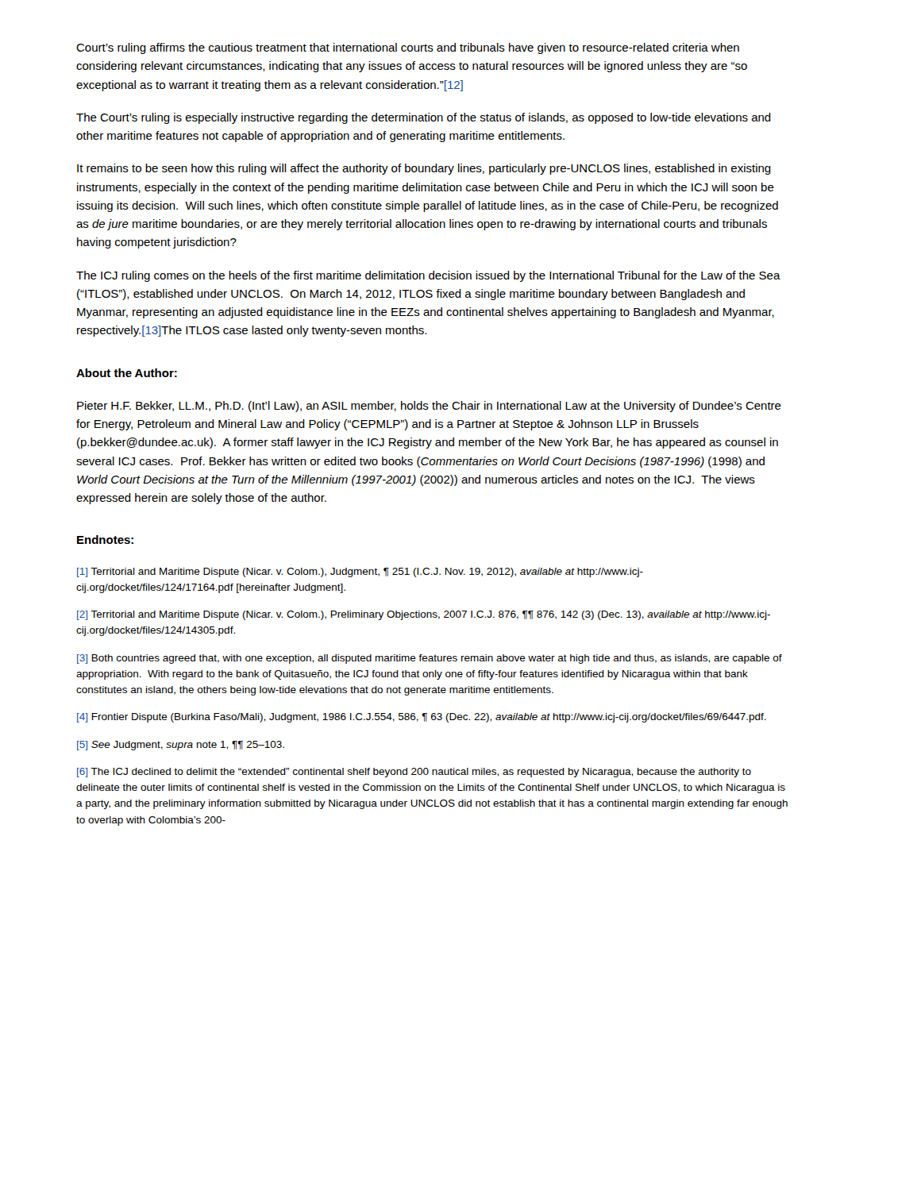Court’s ruling affirms the cautious treatment that international courts and tribunals have given to resource-related criteria when considering relevant circumstances, indicating that any issues of access to natural resources will be ignored unless they are “so exceptional as to warrant it treating them as a relevant consideration.”[12]
The Court’s ruling is especially instructive regarding the determination of the status of islands, as opposed to low-tide elevations and other maritime features not capable of appropriation and of generating maritime entitlements.
It remains to be seen how this ruling will affect the authority of boundary lines, particularly pre-UNCLOS lines, established in existing instruments, especially in the context of the pending maritime delimitation case between Chile and Peru in which the ICJ will soon be issuing its decision. Will such lines, which often constitute simple parallel of latitude lines, as in the case of Chile-Peru, be recognized as de jure maritime boundaries, or are they merely territorial allocation lines open to re-drawing by international courts and tribunals having competent jurisdiction?
The ICJ ruling comes on the heels of the first maritime delimitation decision issued by the International Tribunal for the Law of the Sea (“ITLOS”), established under UNCLOS. On March 14, 2012, ITLOS fixed a single maritime boundary between Bangladesh and Myanmar, representing an adjusted equidistance line in the EEZs and continental shelves appertaining to Bangladesh and Myanmar, respectively.[13] The ITLOS case lasted only twenty-seven months.
About the Author:
Pieter H.F. Bekker, LL.M., Ph.D. (Int’l Law), an ASIL member, holds the Chair in International Law at the University of Dundee’s Centre for Energy, Petroleum and Mineral Law and Policy (“CEPMLP”) and is a Partner at Steptoe & Johnson LLP in Brussels (p.bekker@dundee.ac.uk). A former staff lawyer in the ICJ Registry and member of the New York Bar, he has appeared as counsel in several ICJ cases. Prof. Bekker has written or edited two books (Commentaries on World Court Decisions (1987-1996) (1998) and World Court Decisions at the Turn of the Millennium (1997-2001) (2002)) and numerous articles and notes on the ICJ. The views expressed herein are solely those of the author.
Endnotes:
[1] Territorial and Maritime Dispute (Nicar. v. Colom.), Judgment, ¶ 251 (I.C.J. Nov. 19, 2012), available at http://www.icj-cij.org/docket/files/124/17164.pdf [hereinafter Judgment].
[2] Territorial and Maritime Dispute (Nicar. v. Colom.), Preliminary Objections, 2007 I.C.J. 876, ¶¶ 876, 142 (3) (Dec. 13), available at http://www.icj-cij.org/docket/files/124/14305.pdf.
[3] Both countries agreed that, with one exception, all disputed maritime features remain above water at high tide and thus, as islands, are capable of appropriation. With regard to the bank of Quitasueño, the ICJ found that only one of fifty-four features identified by Nicaragua within that bank constitutes an island, the others being low-tide elevations that do not generate maritime entitlements.
[4] Frontier Dispute (Burkina Faso/Mali), Judgment, 1986 I.C.J.554, 586, ¶ 63 (Dec. 22), available at http://www.icj-cij.org/docket/files/69/6447.pdf.
[5] See Judgment, supra note 1, ¶¶ 25–103.
[6] The ICJ declined to delimit the “extended” continental shelf beyond 200 nautical miles, as requested by Nicaragua, because the authority to delineate the outer limits of continental shelf is vested in the Commission on the Limits of the Continental Shelf under UNCLOS, to which Nicaragua is a party, and the preliminary information submitted by Nicaragua under UNCLOS did not establish that it has a continental margin extending far enough to overlap with Colombia’s 200-